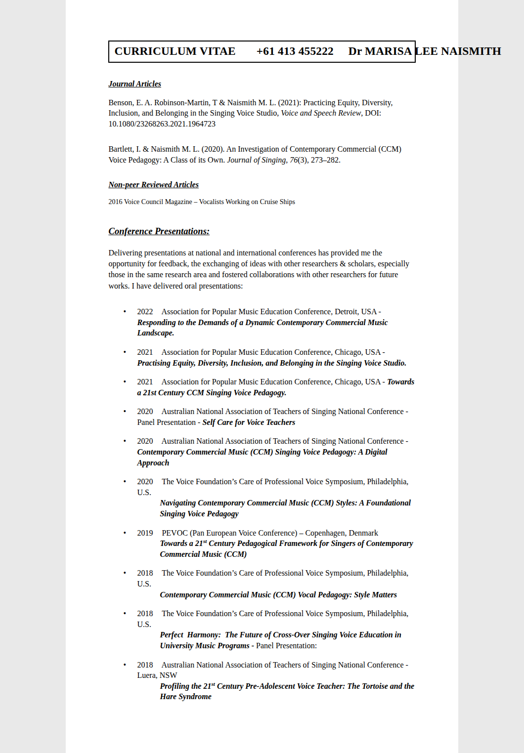CURRICULUM VITAE+61 413 455222 Dr MARISA LEE NAISMITH
Journal Articles
Benson, E. A. Robinson-Martin, T & Naismith M. L. (2021): Practicing Equity, Diversity, Inclusion, and Belonging in the Singing Voice Studio, Voice and Speech Review, DOI: 10.1080/23268263.2021.1964723
Bartlett, I. & Naismith M. L. (2020). An Investigation of Contemporary Commercial (CCM) Voice Pedagogy: A Class of its Own. Journal of Singing, 76(3), 273–282.
Non-peer Reviewed Articles
2016 Voice Council Magazine – Vocalists Working on Cruise Ships
Conference Presentations:
Delivering presentations at national and international conferences has provided me the opportunity for feedback, the exchanging of ideas with other researchers & scholars, especially those in the same research area and fostered collaborations with other researchers for future works. I have delivered oral presentations:
2022 Association for Popular Music Education Conference, Detroit, USA - Responding to the Demands of a Dynamic Contemporary Commercial Music Landscape.
2021 Association for Popular Music Education Conference, Chicago, USA - Practising Equity, Diversity, Inclusion, and Belonging in the Singing Voice Studio.
2021 Association for Popular Music Education Conference, Chicago, USA - Towards a 21st Century CCM Singing Voice Pedagogy.
2020 Australian National Association of Teachers of Singing National Conference - Panel Presentation - Self Care for Voice Teachers
2020 Australian National Association of Teachers of Singing National Conference - Contemporary Commercial Music (CCM) Singing Voice Pedagogy: A Digital Approach
2020 The Voice Foundation’s Care of Professional Voice Symposium, Philadelphia, U.S. Navigating Contemporary Commercial Music (CCM) Styles: A Foundational Singing Voice Pedagogy
2019 PEVOC (Pan European Voice Conference) – Copenhagen, Denmark Towards a 21st Century Pedagogical Framework for Singers of Contemporary Commercial Music (CCM)
2018 The Voice Foundation’s Care of Professional Voice Symposium, Philadelphia, U.S. Contemporary Commercial Music (CCM) Vocal Pedagogy: Style Matters
2018 The Voice Foundation’s Care of Professional Voice Symposium, Philadelphia, U.S. Perfect Harmony: The Future of Cross-Over Singing Voice Education in University Music Programs - Panel Presentation:
2018 Australian National Association of Teachers of Singing National Conference - Luera, NSW Profiling the 21st Century Pre-Adolescent Voice Teacher: The Tortoise and the Hare Syndrome